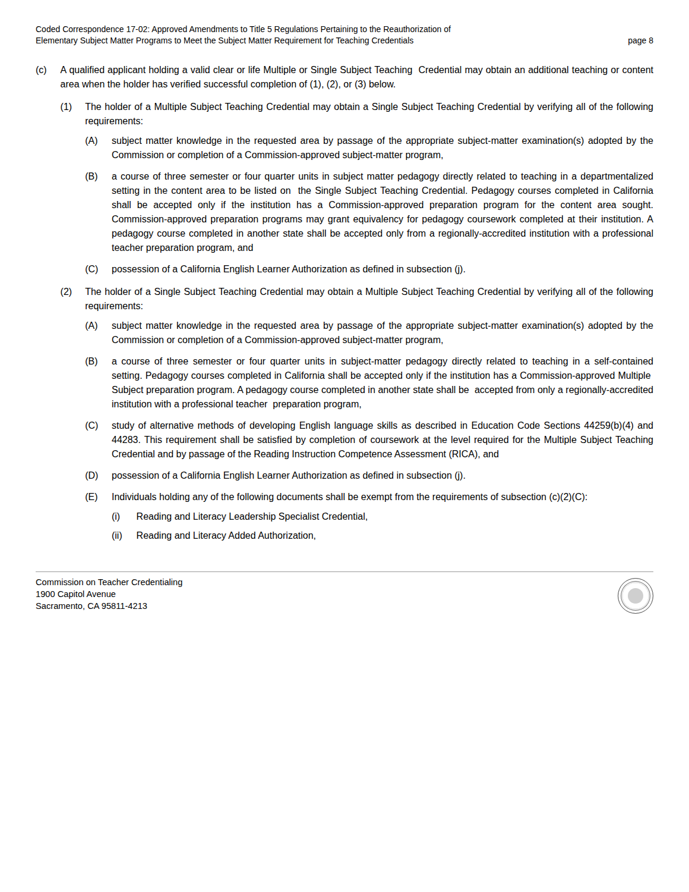Coded Correspondence 17-02: Approved Amendments to Title 5 Regulations Pertaining to the Reauthorization of Elementary Subject Matter Programs to Meet the Subject Matter Requirement for Teaching Credentials page 8
(c) A qualified applicant holding a valid clear or life Multiple or Single Subject Teaching Credential may obtain an additional teaching or content area when the holder has verified successful completion of (1), (2), or (3) below.
(1) The holder of a Multiple Subject Teaching Credential may obtain a Single Subject Teaching Credential by verifying all of the following requirements:
(A) subject matter knowledge in the requested area by passage of the appropriate subject-matter examination(s) adopted by the Commission or completion of a Commission-approved subject-matter program,
(B) a course of three semester or four quarter units in subject matter pedagogy directly related to teaching in a departmentalized setting in the content area to be listed on the Single Subject Teaching Credential. Pedagogy courses completed in California shall be accepted only if the institution has a Commission-approved preparation program for the content area sought. Commission-approved preparation programs may grant equivalency for pedagogy coursework completed at their institution. A pedagogy course completed in another state shall be accepted only from a regionally-accredited institution with a professional teacher preparation program, and
(C) possession of a California English Learner Authorization as defined in subsection (j).
(2) The holder of a Single Subject Teaching Credential may obtain a Multiple Subject Teaching Credential by verifying all of the following requirements:
(A) subject matter knowledge in the requested area by passage of the appropriate subject-matter examination(s) adopted by the Commission or completion of a Commission-approved subject-matter program,
(B) a course of three semester or four quarter units in subject-matter pedagogy directly related to teaching in a self-contained setting. Pedagogy courses completed in California shall be accepted only if the institution has a Commission-approved Multiple Subject preparation program. A pedagogy course completed in another state shall be accepted from only a regionally-accredited institution with a professional teacher preparation program,
(C) study of alternative methods of developing English language skills as described in Education Code Sections 44259(b)(4) and 44283. This requirement shall be satisfied by completion of coursework at the level required for the Multiple Subject Teaching Credential and by passage of the Reading Instruction Competence Assessment (RICA), and
(D) possession of a California English Learner Authorization as defined in subsection (j).
(E) Individuals holding any of the following documents shall be exempt from the requirements of subsection (c)(2)(C):
(i) Reading and Literacy Leadership Specialist Credential,
(ii) Reading and Literacy Added Authorization,
Commission on Teacher Credentialing 1900 Capitol Avenue Sacramento, CA 95811-4213